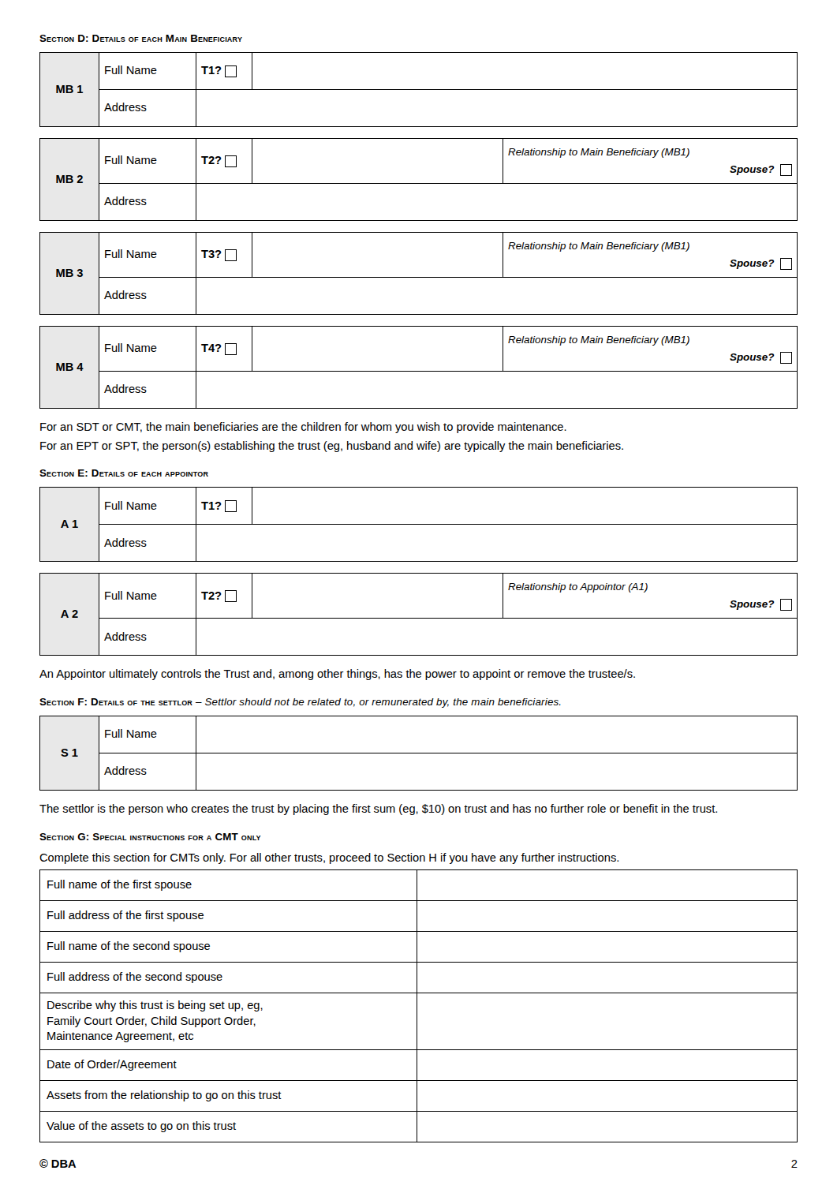Section D: Details of each Main Beneficiary
| MB 1 | Full Name | T1? | |
| Address | |
| MB 2 | Full Name | T2? | | Relationship to Main Beneficiary (MB1) Spouse? |
| Address | |
| MB 3 | Full Name | T3? | | Relationship to Main Beneficiary (MB1) Spouse? |
| Address | |
| MB 4 | Full Name | T4? | | Relationship to Main Beneficiary (MB1) Spouse? |
| Address | |
For an SDT or CMT, the main beneficiaries are the children for whom you wish to provide maintenance.
For an EPT or SPT, the person(s) establishing the trust (eg, husband and wife) are typically the main beneficiaries.
Section E: Details of each appointor
| A 1 | Full Name | T1? | |
| Address | |
| A 2 | Full Name | T2? | | Relationship to Appointor (A1) Spouse? |
| Address | |
An Appointor ultimately controls the Trust and, among other things, has the power to appoint or remove the trustee/s.
Section F: Details of the settlor – Settlor should not be related to, or remunerated by, the main beneficiaries.
| S 1 | Full Name | |
| Address | |
The settlor is the person who creates the trust by placing the first sum (eg, $10) on trust and has no further role or benefit in the trust.
Section G: Special instructions for a CMT only
Complete this section for CMTs only. For all other trusts, proceed to Section H if you have any further instructions.
| Full name of the first spouse | |
| Full address of the first spouse | |
| Full name of the second spouse | |
| Full address of the second spouse | |
| Describe why this trust is being set up, eg, Family Court Order, Child Support Order, Maintenance Agreement, etc | |
| Date of Order/Agreement | |
| Assets from the relationship to go on this trust | |
| Value of the assets to go on this trust | |
© DBA 2